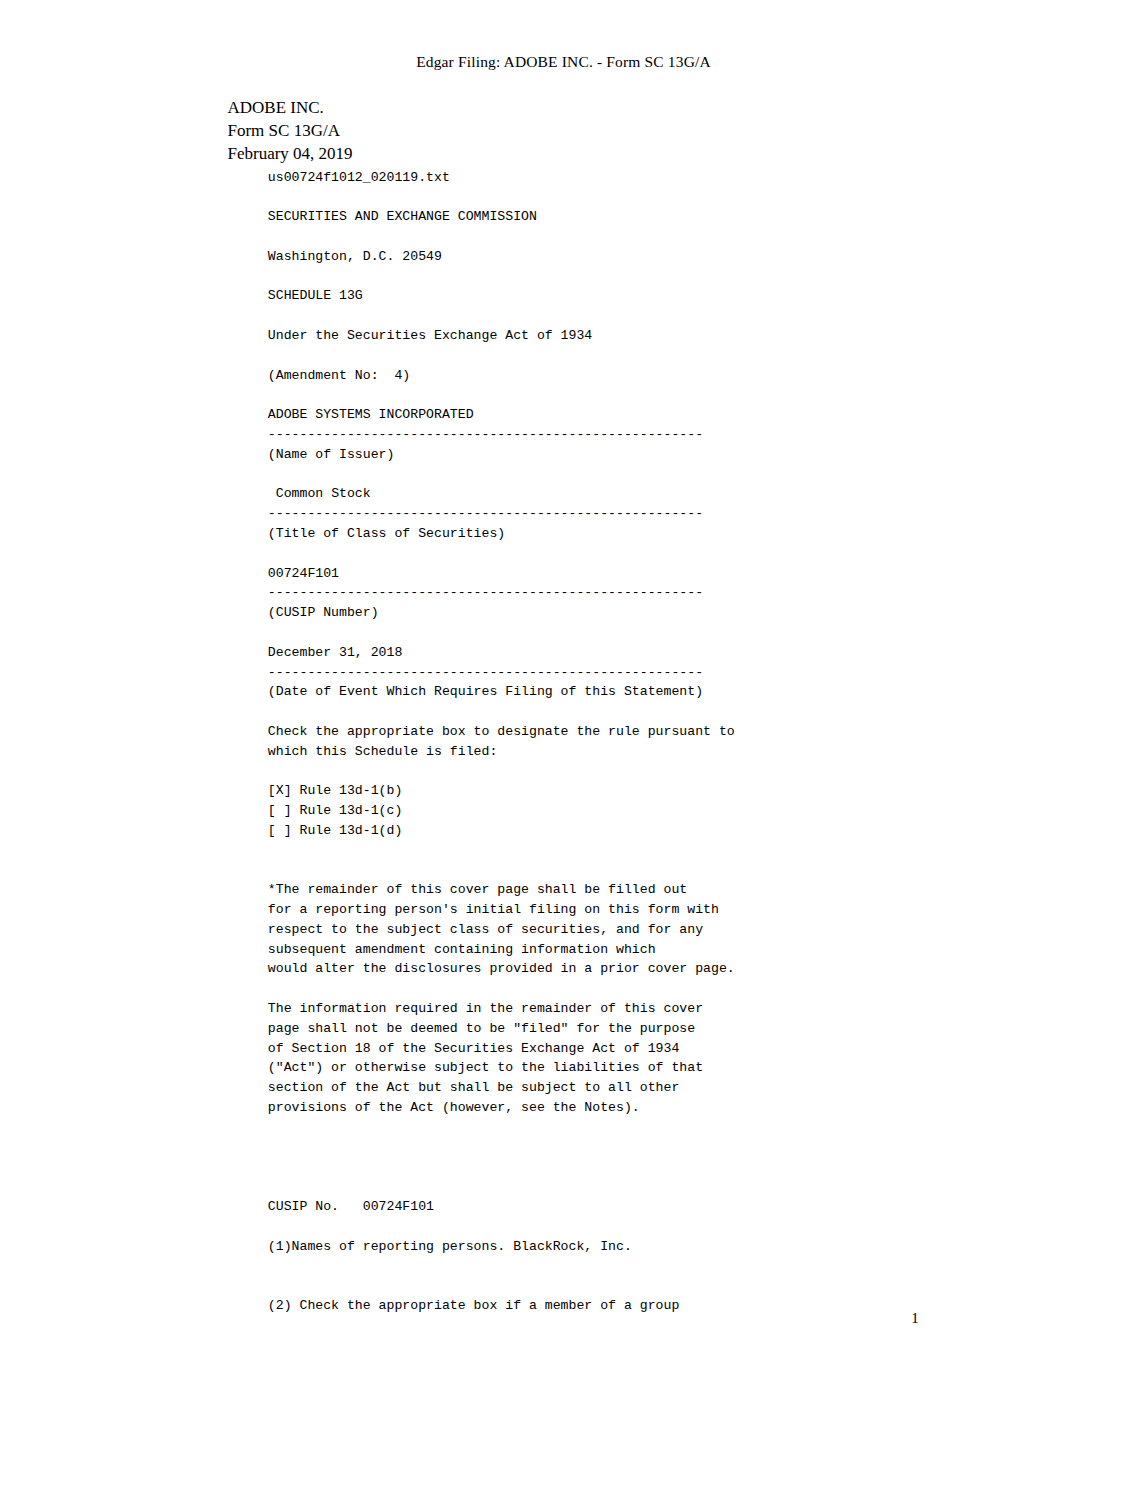Edgar Filing: ADOBE INC. - Form SC 13G/A
ADOBE INC.
Form SC 13G/A
February 04, 2019
us00724f1012_020119.txt

SECURITIES AND EXCHANGE COMMISSION

Washington, D.C. 20549

SCHEDULE 13G

Under the Securities Exchange Act of 1934

(Amendment No:  4)

ADOBE SYSTEMS INCORPORATED
-------------------------------------------------------
(Name of Issuer)

 Common Stock
-------------------------------------------------------
(Title of Class of Securities)

00724F101
-------------------------------------------------------
(CUSIP Number)

December 31, 2018
-------------------------------------------------------
(Date of Event Which Requires Filing of this Statement)

Check the appropriate box to designate the rule pursuant to
which this Schedule is filed:

[X] Rule 13d-1(b)
[ ] Rule 13d-1(c)
[ ] Rule 13d-1(d)


*The remainder of this cover page shall be filled out
for a reporting person's initial filing on this form with
respect to the subject class of securities, and for any
subsequent amendment containing information which
would alter the disclosures provided in a prior cover page.

The information required in the remainder of this cover
page shall not be deemed to be "filed" for the purpose
of Section 18 of the Securities Exchange Act of 1934
("Act") or otherwise subject to the liabilities of that
section of the Act but shall be subject to all other
provisions of the Act (however, see the Notes).




CUSIP No.   00724F101

(1)Names of reporting persons. BlackRock, Inc.


(2) Check the appropriate box if a member of a group
1